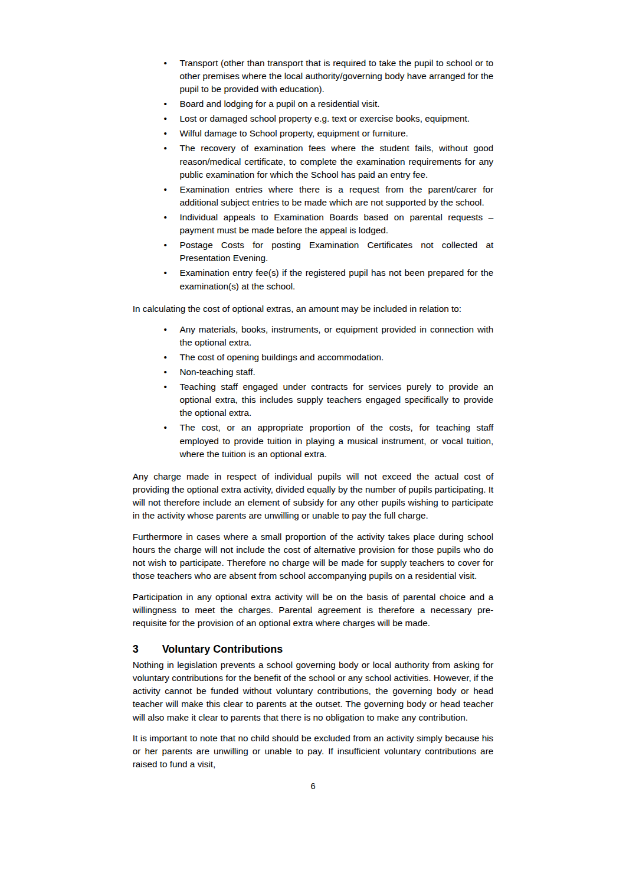Transport (other than transport that is required to take the pupil to school or to other premises where the local authority/governing body have arranged for the pupil to be provided with education).
Board and lodging for a pupil on a residential visit.
Lost or damaged school property e.g. text or exercise books, equipment.
Wilful damage to School property, equipment or furniture.
The recovery of examination fees where the student fails, without good reason/medical certificate, to complete the examination requirements for any public examination for which the School has paid an entry fee.
Examination entries where there is a request from the parent/carer for additional subject entries to be made which are not supported by the school.
Individual appeals to Examination Boards based on parental requests – payment must be made before the appeal is lodged.
Postage Costs for posting Examination Certificates not collected at Presentation Evening.
Examination entry fee(s) if the registered pupil has not been prepared for the examination(s) at the school.
In calculating the cost of optional extras, an amount may be included in relation to:
Any materials, books, instruments, or equipment provided in connection with the optional extra.
The cost of opening buildings and accommodation.
Non-teaching staff.
Teaching staff engaged under contracts for services purely to provide an optional extra, this includes supply teachers engaged specifically to provide the optional extra.
The cost, or an appropriate proportion of the costs, for teaching staff employed to provide tuition in playing a musical instrument, or vocal tuition, where the tuition is an optional extra.
Any charge made in respect of individual pupils will not exceed the actual cost of providing the optional extra activity, divided equally by the number of pupils participating. It will not therefore include an element of subsidy for any other pupils wishing to participate in the activity whose parents are unwilling or unable to pay the full charge.
Furthermore in cases where a small proportion of the activity takes place during school hours the charge will not include the cost of alternative provision for those pupils who do not wish to participate. Therefore no charge will be made for supply teachers to cover for those teachers who are absent from school accompanying pupils on a residential visit.
Participation in any optional extra activity will be on the basis of parental choice and a willingness to meet the charges. Parental agreement is therefore a necessary pre-requisite for the provision of an optional extra where charges will be made.
3 Voluntary Contributions
Nothing in legislation prevents a school governing body or local authority from asking for voluntary contributions for the benefit of the school or any school activities. However, if the activity cannot be funded without voluntary contributions, the governing body or head teacher will make this clear to parents at the outset. The governing body or head teacher will also make it clear to parents that there is no obligation to make any contribution.
It is important to note that no child should be excluded from an activity simply because his or her parents are unwilling or unable to pay. If insufficient voluntary contributions are raised to fund a visit,
6